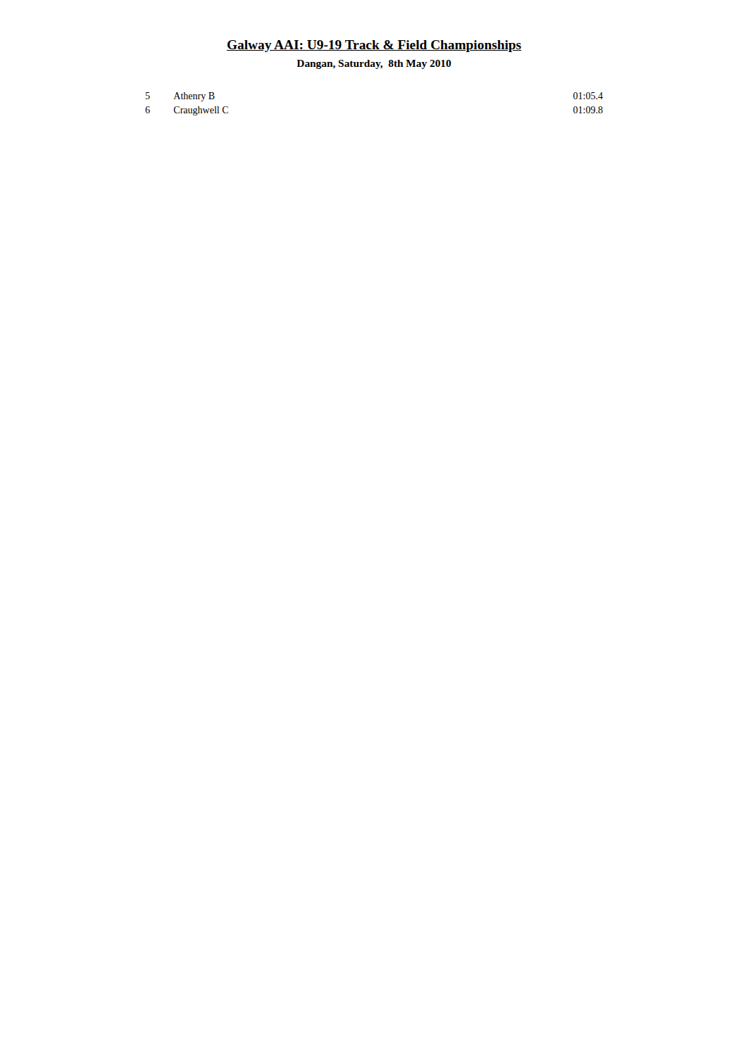Galway AAI: U9-19 Track & Field Championships
Dangan, Saturday, 8th May 2010
| 5 | Athenry B | 01:05.4 |
| 6 | Craughwell C | 01:09.8 |